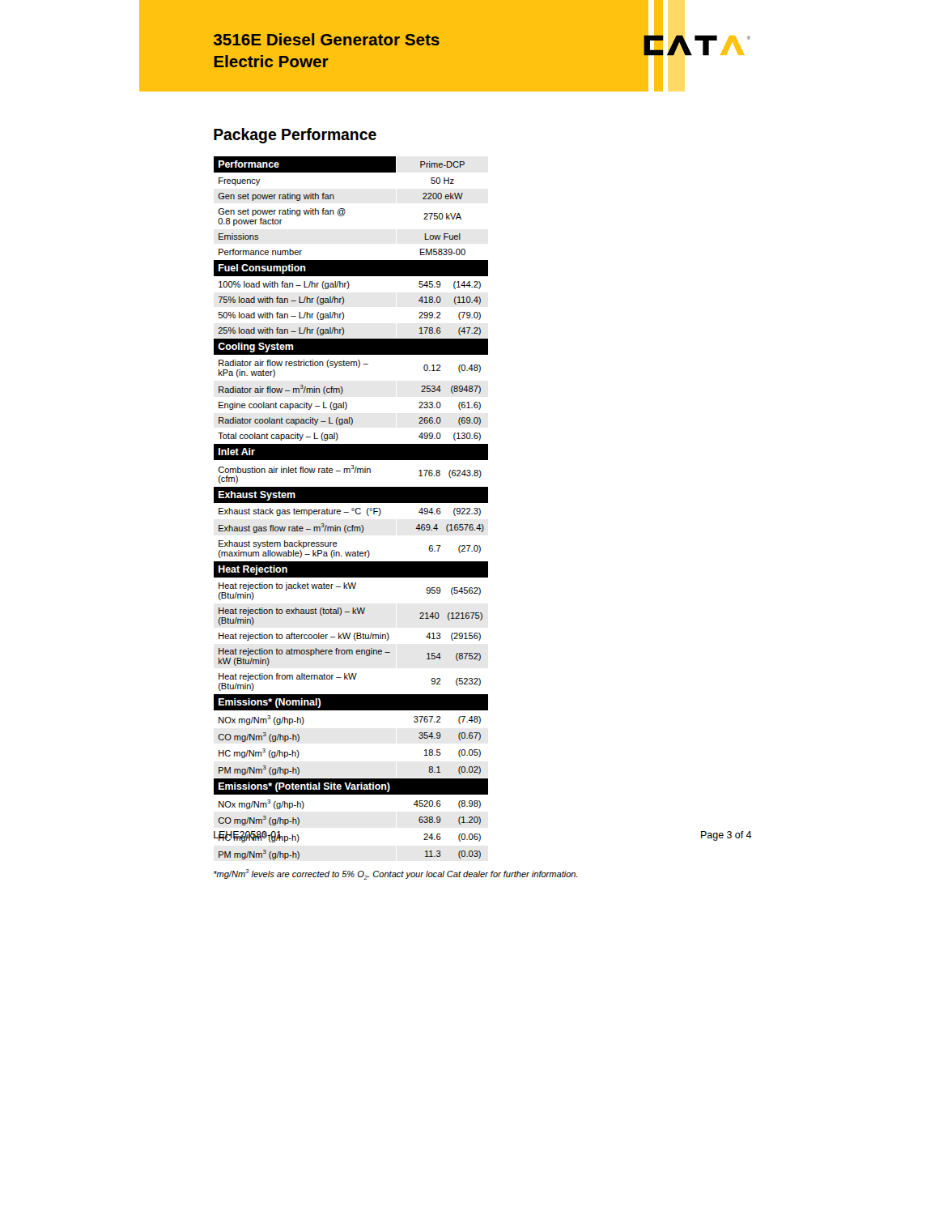3516E Diesel Generator Sets
Electric Power
®
Package Performance
| Performance | Prime-DCP |
| Frequency | 50 Hz |
| Gen set power rating with fan | 2200 ekW |
| Gen set power rating with fan @ 0.8 power factor | 2750 kVA |
| Emissions | Low Fuel |
| Performance number | EM5839-00 |
| Fuel Consumption |
| 100% load with fan – L/hr (gal/hr) | 545.9 (144.2) |
| 75% load with fan – L/hr (gal/hr) | 418.0 (110.4) |
| 50% load with fan – L/hr (gal/hr) | 299.2 (79.0) |
| 25% load with fan – L/hr (gal/hr) | 178.6 (47.2) |
| Cooling System |
| Radiator air flow restriction (system) – kPa (in. water) | 0.12 (0.48) |
| Radiator air flow – m 3 /min (cfm) | 2534 (89487) |
| Engine coolant capacity – L (gal) | 233.0 (61.6) |
| Radiator coolant capacity – L (gal) | 266.0 (69.0) |
| Total coolant capacity – L (gal) | 499.0 (130.6) |
| Inlet Air |
| Combustion air inlet flow rate – m 3 /min (cfm) | 176.8 (6243.8) |
| Exhaust System |
| Exhaust stack gas temperature – °C (°F) | 494.6 (922.3) |
| Exhaust gas flow rate – m 3 /min (cfm) | 469.4 (16576.4) |
| Exhaust system backpressure (maximum allowable) – kPa (in. water) | 6.7 (27.0) |
| Heat Rejection |
| Heat rejection to jacket water – kW (Btu/min) | 959 (54562) |
| Heat rejection to exhaust (total) – kW (Btu/min) | 2140 (121675) |
| Heat rejection to aftercooler – kW (Btu/min) | 413 (29156) |
| Heat rejection to atmosphere from engine – kW (Btu/min) | 154 (8752) |
| Heat rejection from alternator – kW (Btu/min) | 92 (5232) |
| Emissions* (Nominal) |
| NOx mg/Nm 3 (g/hp-h) | 3767.2 (7.48) |
| CO mg/Nm 3 (g/hp-h) | 354.9 (0.67) |
| HC mg/Nm 3 (g/hp-h) | 18.5 (0.05) |
| PM mg/Nm 3 (g/hp-h) | 8.1 (0.02) |
| Emissions* (Potential Site Variation) |
| NOx mg/Nm 3 (g/hp-h) | 4520.6 (8.98) |
| CO mg/Nm 3 (g/hp-h) | 638.9 (1.20) |
| HC mg/Nm 3 (g/hp-h) | 24.6 (0.06) |
| PM mg/Nm 3 (g/hp-h) | 11.3 (0.03) |
*mg/Nm3 levels are corrected to 5% O2. Contact your local Cat dealer for further information.
LEHE20580-01 Page 3 of 4